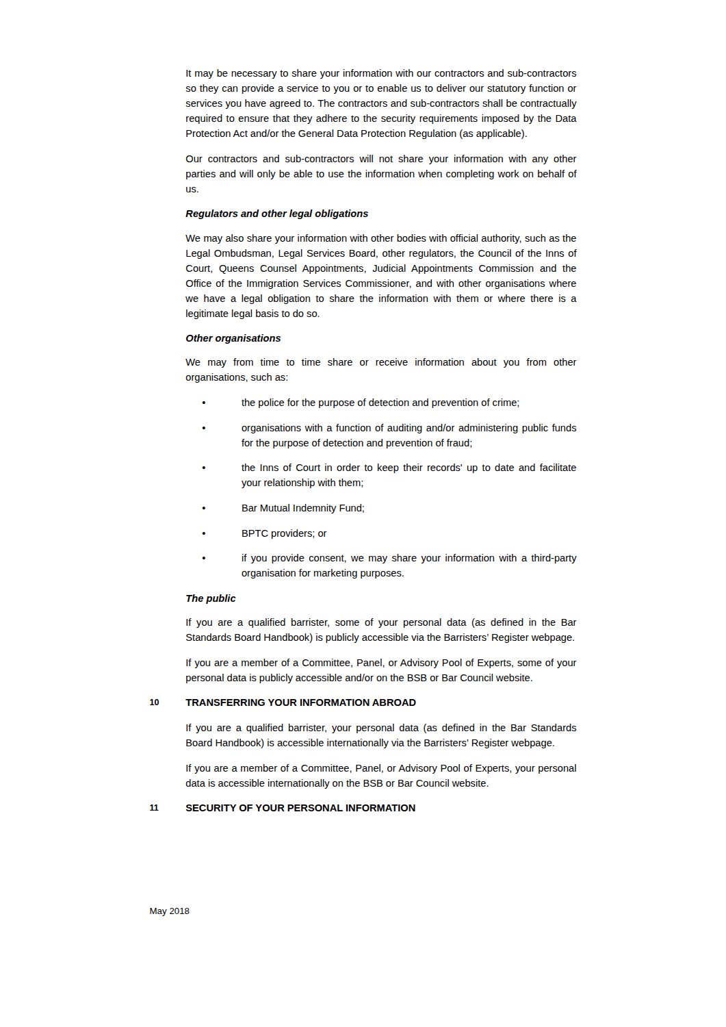It may be necessary to share your information with our contractors and sub-contractors so they can provide a service to you or to enable us to deliver our statutory function or services you have agreed to. The contractors and sub-contractors shall be contractually required to ensure that they adhere to the security requirements imposed by the Data Protection Act and/or the General Data Protection Regulation (as applicable).
Our contractors and sub-contractors will not share your information with any other parties and will only be able to use the information when completing work on behalf of us.
Regulators and other legal obligations
We may also share your information with other bodies with official authority, such as the Legal Ombudsman, Legal Services Board, other regulators, the Council of the Inns of Court, Queens Counsel Appointments, Judicial Appointments Commission and the Office of the Immigration Services Commissioner, and with other organisations where we have a legal obligation to share the information with them or where there is a legitimate legal basis to do so.
Other organisations
We may from time to time share or receive information about you from other organisations, such as:
the police for the purpose of detection and prevention of crime;
organisations with a function of auditing and/or administering public funds for the purpose of detection and prevention of fraud;
the Inns of Court in order to keep their records' up to date and facilitate your relationship with them;
Bar Mutual Indemnity Fund;
BPTC providers; or
if you provide consent, we may share your information with a third-party organisation for marketing purposes.
The public
If you are a qualified barrister, some of your personal data (as defined in the Bar Standards Board Handbook) is publicly accessible via the Barristers’ Register webpage.
If you are a member of a Committee, Panel, or Advisory Pool of Experts, some of your personal data is publicly accessible and/or on the BSB or Bar Council website.
10
Transferring your information abroad
If you are a qualified barrister, your personal data (as defined in the Bar Standards Board Handbook) is accessible internationally via the Barristers’ Register webpage.
If you are a member of a Committee, Panel, or Advisory Pool of Experts, your personal data is accessible internationally on the BSB or Bar Council website.
11
Security of your personal information
May 2018